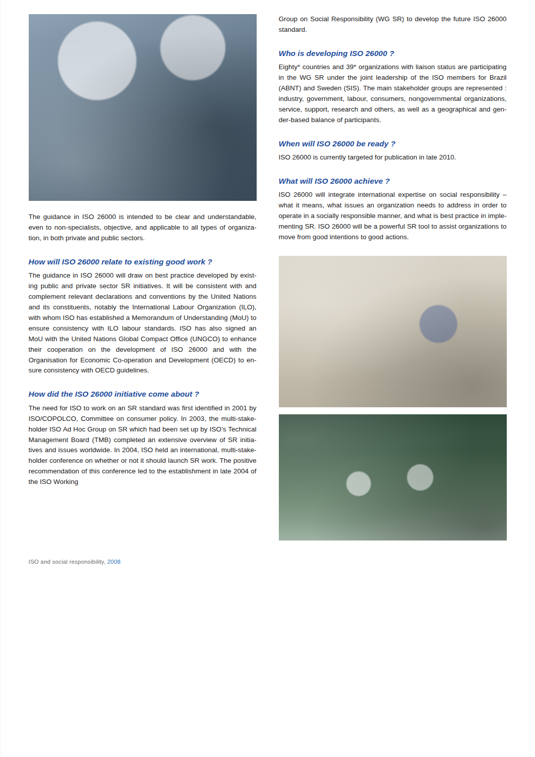The guidance in ISO 26000 is intended to be clear and understandable, even to non-specialists, objective, and applicable to all types of organization, in both private and public sectors.
How will ISO 26000 relate to existing good work ?
The guidance in ISO 26000 will draw on best practice developed by existing public and private sector SR initiatives. It will be consistent with and complement relevant declarations and conventions by the United Nations and its constituents, notably the International Labour Organization (ILO), with whom ISO has established a Memorandum of Understanding (MoU) to ensure consistency with ILO labour standards. ISO has also signed an MoU with the United Nations Global Compact Office (UNGCO) to enhance their cooperation on the development of ISO 26000 and with the Organisation for Economic Co-operation and Development (OECD) to ensure consistency with OECD guidelines.
How did the ISO 26000 initiative come about ?
The need for ISO to work on an SR standard was first identified in 2001 by ISO/COPOLCO, Committee on consumer policy. In 2003, the multi-stakeholder ISO Ad Hoc Group on SR which had been set up by ISO’s Technical Management Board (TMB) completed an extensive overview of SR initiatives and issues worldwide. In 2004, ISO held an international, multi-stakeholder conference on whether or not it should launch SR work. The positive recommendation of this conference led to the establishment in late 2004 of the ISO Working
Group on Social Responsibility (WG SR) to develop the future ISO 26000 standard.
Who is developing ISO 26000 ?
Eighty* countries and 39* organizations with liaison status are participating in the WG SR under the joint leadership of the ISO members for Brazil (ABNT) and Sweden (SIS). The main stakeholder groups are represented : industry, government, labour, consumers, nongovernmental organizations, service, support, research and others, as well as a geographical and gender-based balance of participants.
When will ISO 26000 be ready ?
ISO 26000 is currently targeted for publication in late 2010.
What will ISO 26000 achieve ?
ISO 26000 will integrate international expertise on social responsibility – what it means, what issues an organization needs to address in order to operate in a socially responsible manner, and what is best practice in implementing SR. ISO 26000 will be a powerful SR tool to assist organizations to move from good intentions to good actions.
ISO and social responsibility, 2008